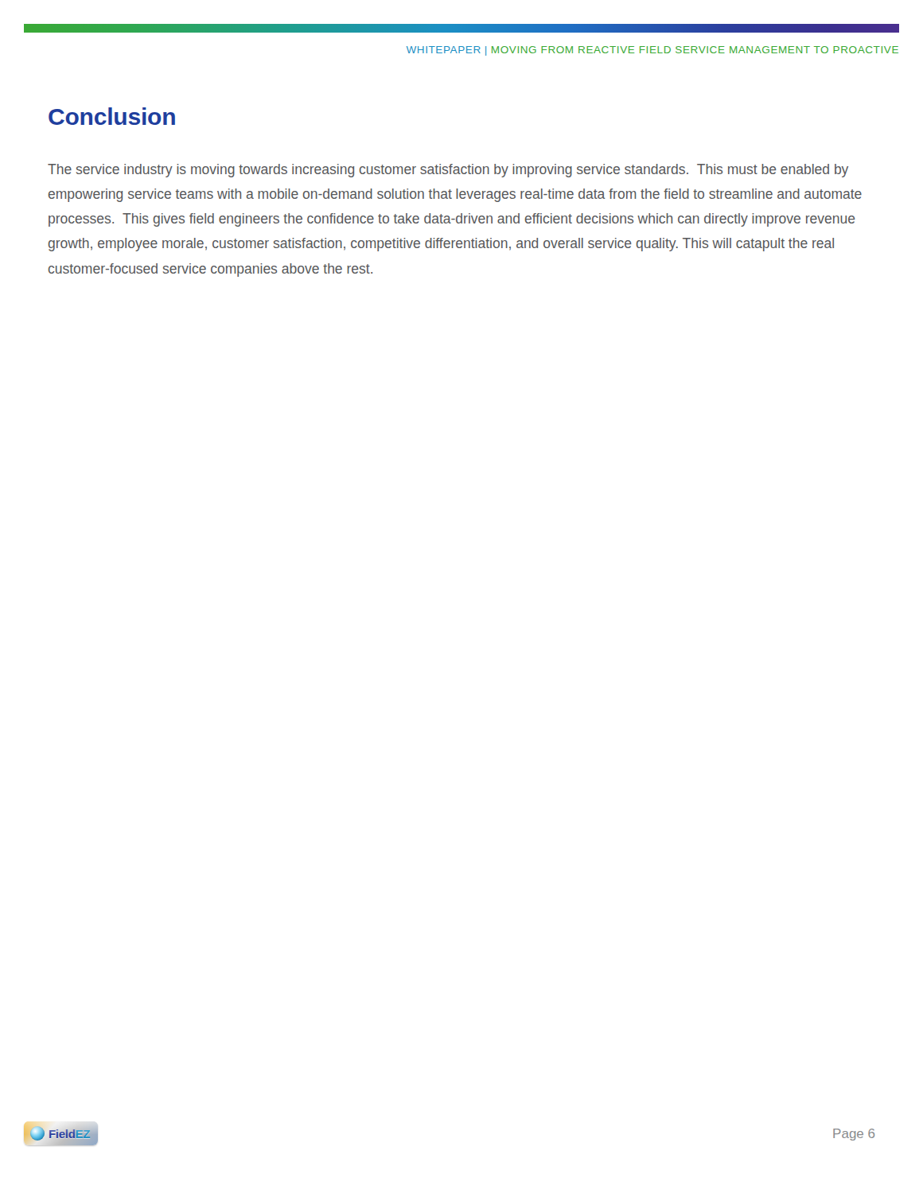WHITEPAPER|MOVING FROM REACTIVE FIELD SERVICE MANAGEMENT TO PROACTIVE
Conclusion
The service industry is moving towards increasing customer satisfaction by improving service standards. This must be enabled by empowering service teams with a mobile on-demand solution that leverages real-time data from the field to streamline and automate processes. This gives field engineers the confidence to take data-driven and efficient decisions which can directly improve revenue growth, employee morale, customer satisfaction, competitive differentiation, and overall service quality. This will catapult the real customer-focused service companies above the rest.
FieldEZ
Page 6